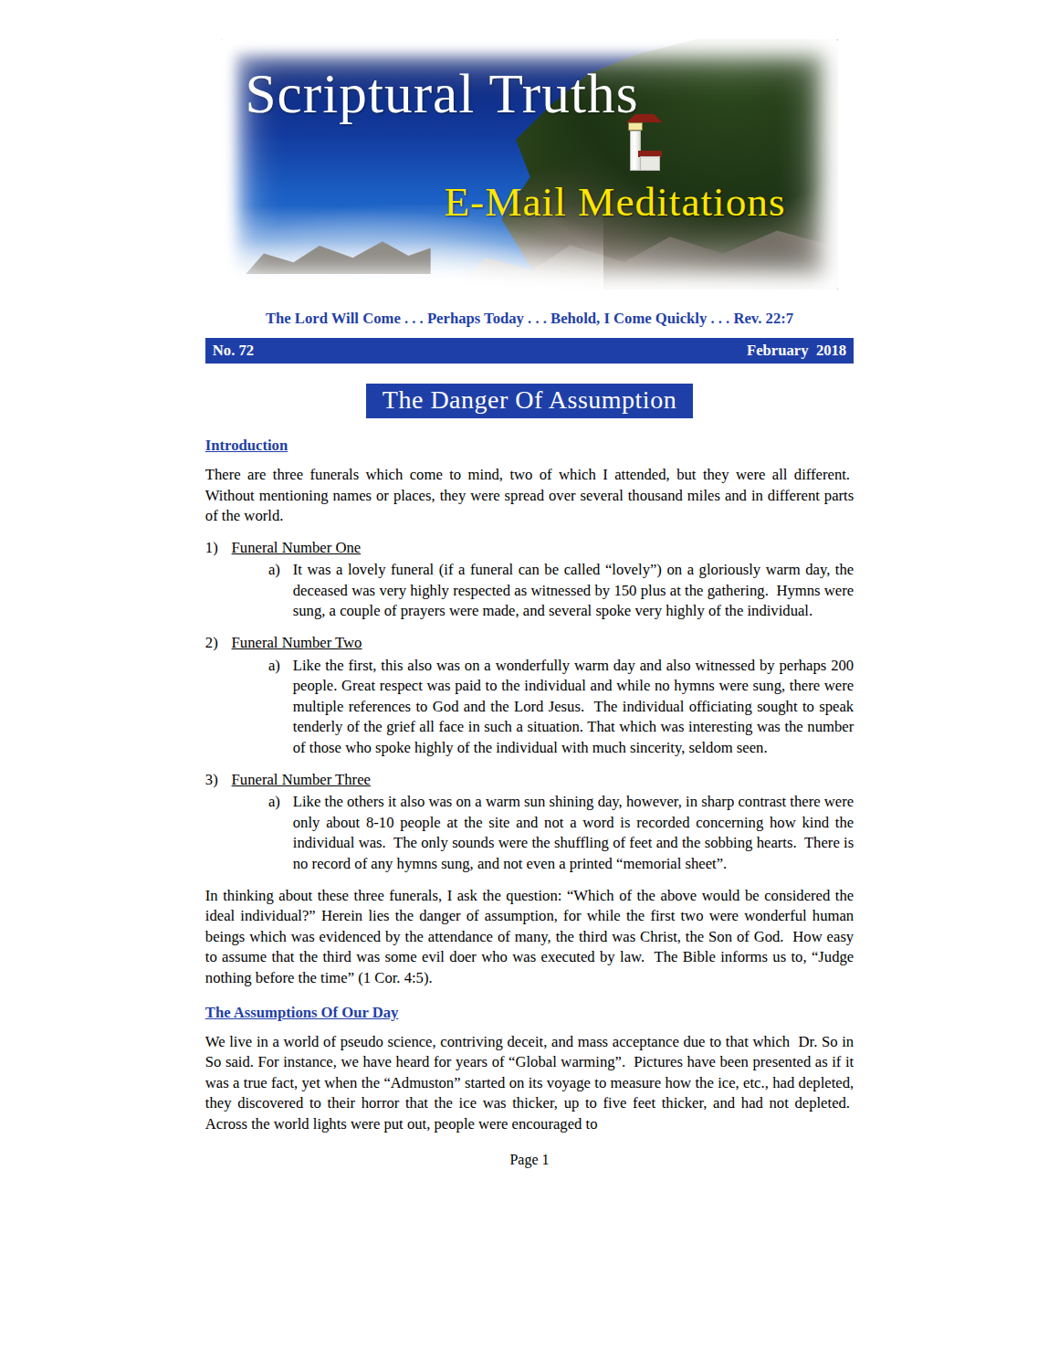Scriptural Truths
E-Mail Meditations
The Lord Will Come . . . Perhaps Today . . . Behold, I Come Quickly . . . Rev. 22:7
No. 72 February 2018
The Danger Of Assumption
Introduction
There are three funerals which come to mind, two of which I attended, but they were all different. Without mentioning names or places, they were spread over several thousand miles and in different parts of the world.
1) Funeral Number One
a) It was a lovely funeral (if a funeral can be called “lovely”) on a gloriously warm day, the deceased was very highly respected as witnessed by 150 plus at the gathering. Hymns were sung, a couple of prayers were made, and several spoke very highly of the individual.
2) Funeral Number Two
a) Like the first, this also was on a wonderfully warm day and also witnessed by perhaps 200 people. Great respect was paid to the individual and while no hymns were sung, there were multiple references to God and the Lord Jesus. The individual officiating sought to speak tenderly of the grief all face in such a situation. That which was interesting was the number of those who spoke highly of the individual with much sincerity, seldom seen.
3) Funeral Number Three
a) Like the others it also was on a warm sun shining day, however, in sharp contrast there were only about 8-10 people at the site and not a word is recorded concerning how kind the individual was. The only sounds were the shuffling of feet and the sobbing hearts. There is no record of any hymns sung, and not even a printed “memorial sheet”.
In thinking about these three funerals, I ask the question: “Which of the above would be considered the ideal individual?” Herein lies the danger of assumption, for while the first two were wonderful human beings which was evidenced by the attendance of many, the third was Christ, the Son of God. How easy to assume that the third was some evil doer who was executed by law. The Bible informs us to, “Judge nothing before the time” (1 Cor. 4:5).
The Assumptions Of Our Day
We live in a world of pseudo science, contriving deceit, and mass acceptance due to that which Dr. So in So said. For instance, we have heard for years of “Global warming”. Pictures have been presented as if it was a true fact, yet when the “Admuston” started on its voyage to measure how the ice, etc., had depleted, they discovered to their horror that the ice was thicker, up to five feet thicker, and had not depleted. Across the world lights were put out, people were encouraged to
Page 1